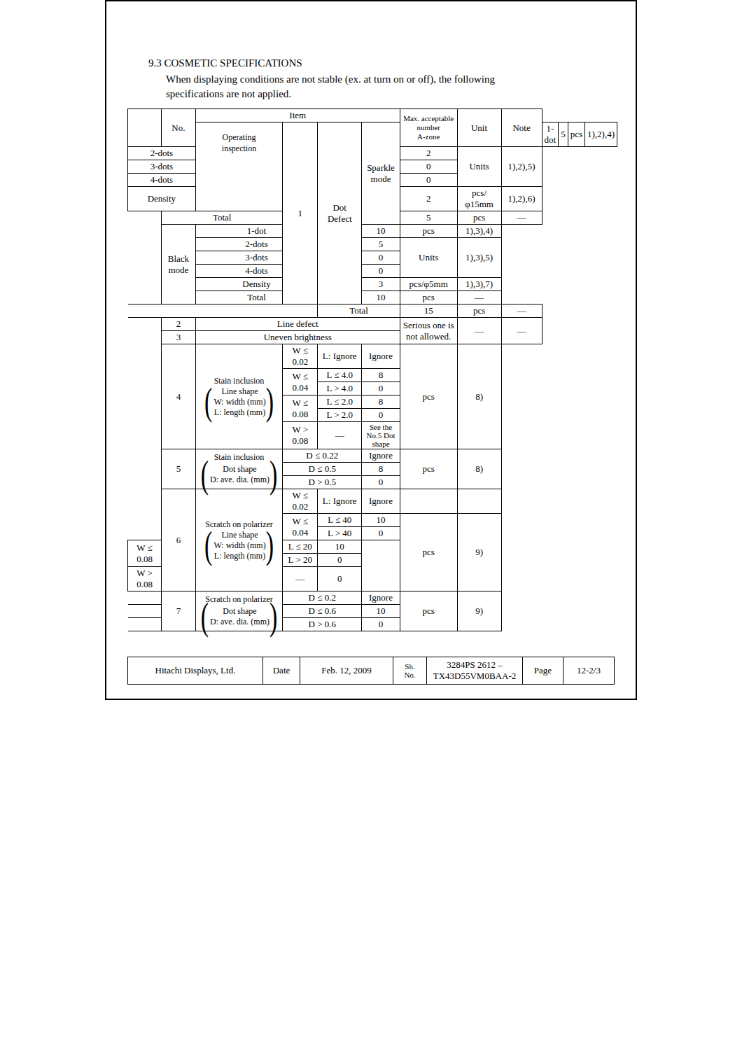9.3 COSMETIC SPECIFICATIONS
When displaying conditions are not stable (ex. at turn on or off), the following
specifications are not applied.
| | No. | Item | Max. acceptable number A-zone | Unit | Note |
| Operating inspection | 1 | Dot Defect | Sparkle mode | 1-dot | 5 | pcs | 1),2),4) |
| 2-dots | 2 | Units | 1),2),5) |
| 3-dots | 0 |
| 4-dots | 0 |
| Density | 2 | pcs/φ15mm | 1),2),6) |
| | Total | 5 | pcs | — |
| Black mode | 1-dot | 10 | pcs | 1),3),4) |
| 2-dots | 5 | Units | 1),3),5) |
| 3-dots | 0 |
| 4-dots | 0 |
| Density | 3 | pcs/φ5mm | 1),3),7) |
| Total | 10 | pcs | — |
| | | | | Total | 15 | pcs | — |
| | 2 | Line defect | Serious one is not allowed. | — | — |
| 3 | Uneven brightness |
| 4 | Stain inclusion ( Line shape W: width (mm) L: length (mm) ) | W ≤ 0.02 | L: Ignore | Ignore | pcs | 8) |
| W ≤ 0.04 | L ≤ 4.0 | 8 |
| L > 4.0 | 0 |
| W ≤ 0.08 | L ≤ 2.0 | 8 |
| L > 2.0 | 0 |
| W > 0.08 | — | See the No.5 Dot shape |
| 5 | Stain inclusion ( Dot shape D: ave. dia. (mm) ) | D ≤ 0.22 | Ignore | pcs | 8) |
| D ≤ 0.5 | 8 |
| D > 0.5 | 0 |
| 6 | Scratch on polarizer ( Line shape W: width (mm) L: length (mm) ) | W ≤ 0.02 | L: Ignore | Ignore | | |
| W ≤ 0.04 | L ≤ 40 | 10 | pcs | 9) |
| L > 40 | 0 |
| W ≤ 0.08 | L ≤ 20 | 10 |
| L > 20 | 0 |
| W > 0.08 | — | 0 |
| | 7 | Scratch on polarizer ( Dot shape D: ave. dia. (mm) ) | D ≤ 0.2 | Ignore | pcs | 9) |
| | D ≤ 0.6 | 10 |
| | D > 0.6 | 0 |
| Hitachi Displays, Ltd. | Date | Feb. 12, 2009 | Sh. No. | 3284PS 2612 – TX43D55VM0BAA-2 | Page | 12-2/3 |